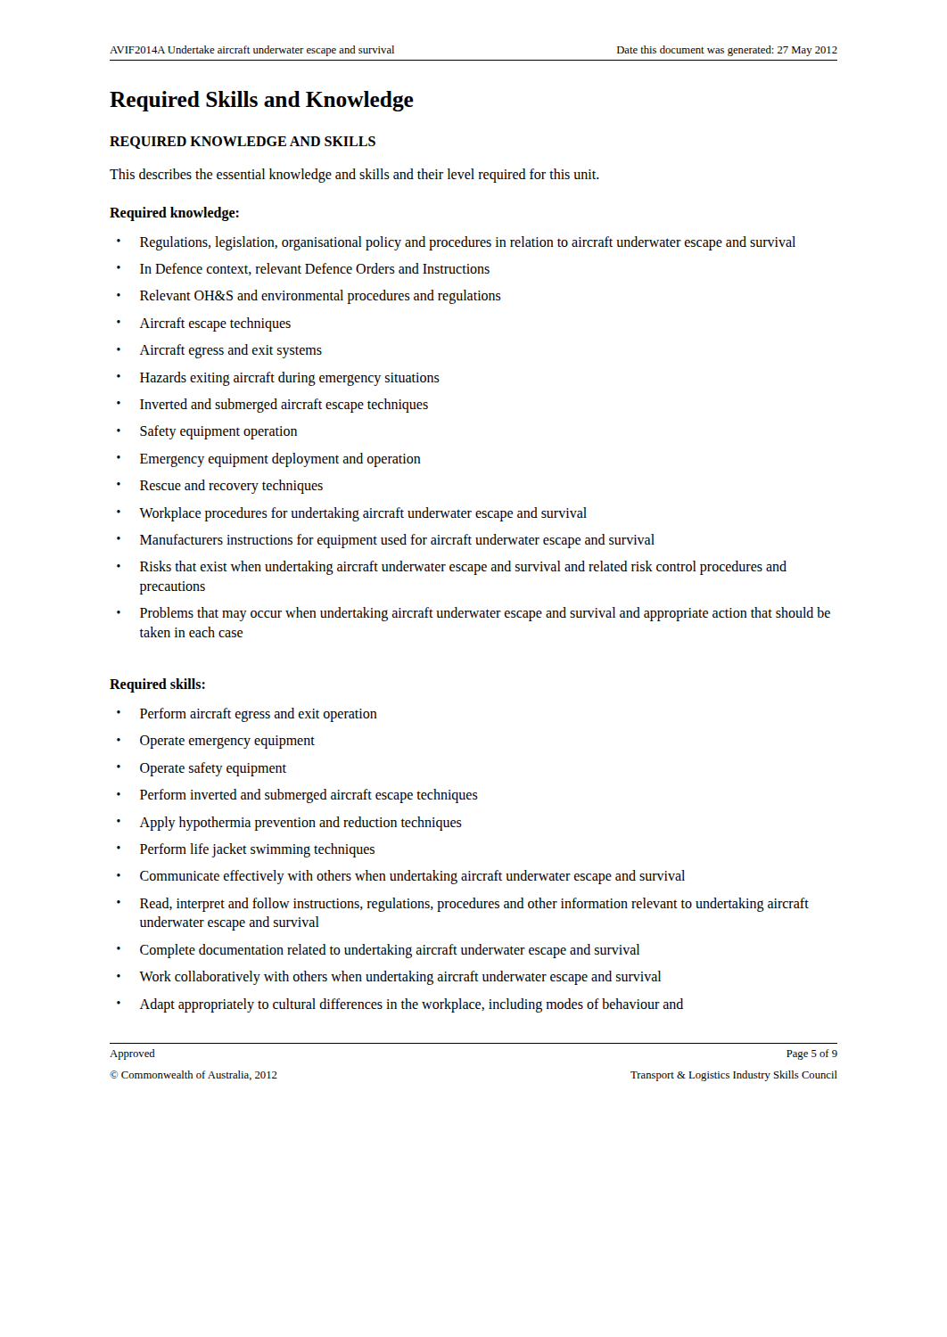AVIF2014A Undertake aircraft underwater escape and survival
Date this document was generated: 27 May 2012
Required Skills and Knowledge
REQUIRED KNOWLEDGE AND SKILLS
This describes the essential knowledge and skills and their level required for this unit.
Required knowledge:
Regulations, legislation, organisational policy and procedures in relation to aircraft underwater escape and survival
In Defence context, relevant Defence Orders and Instructions
Relevant OH&S and environmental procedures and regulations
Aircraft escape techniques
Aircraft egress and exit systems
Hazards exiting aircraft during emergency situations
Inverted and submerged aircraft escape techniques
Safety equipment operation
Emergency equipment deployment and operation
Rescue and recovery techniques
Workplace procedures for undertaking aircraft underwater escape and survival
Manufacturers instructions for equipment used for aircraft underwater escape and survival
Risks that exist when undertaking aircraft underwater escape and survival and related risk control procedures and precautions
Problems that may occur when undertaking aircraft underwater escape and survival and appropriate action that should be taken in each case
Required skills:
Perform aircraft egress and exit operation
Operate emergency equipment
Operate safety equipment
Perform inverted and submerged aircraft escape techniques
Apply hypothermia prevention and reduction techniques
Perform life jacket swimming techniques
Communicate effectively with others when undertaking aircraft underwater escape and survival
Read, interpret and follow instructions, regulations, procedures and other information relevant to undertaking aircraft underwater escape and survival
Complete documentation related to undertaking aircraft underwater escape and survival
Work collaboratively with others when undertaking aircraft underwater escape and survival
Adapt appropriately to cultural differences in the workplace, including modes of behaviour and
Approved
Page 5 of 9
© Commonwealth of Australia, 2012
Transport & Logistics Industry Skills Council